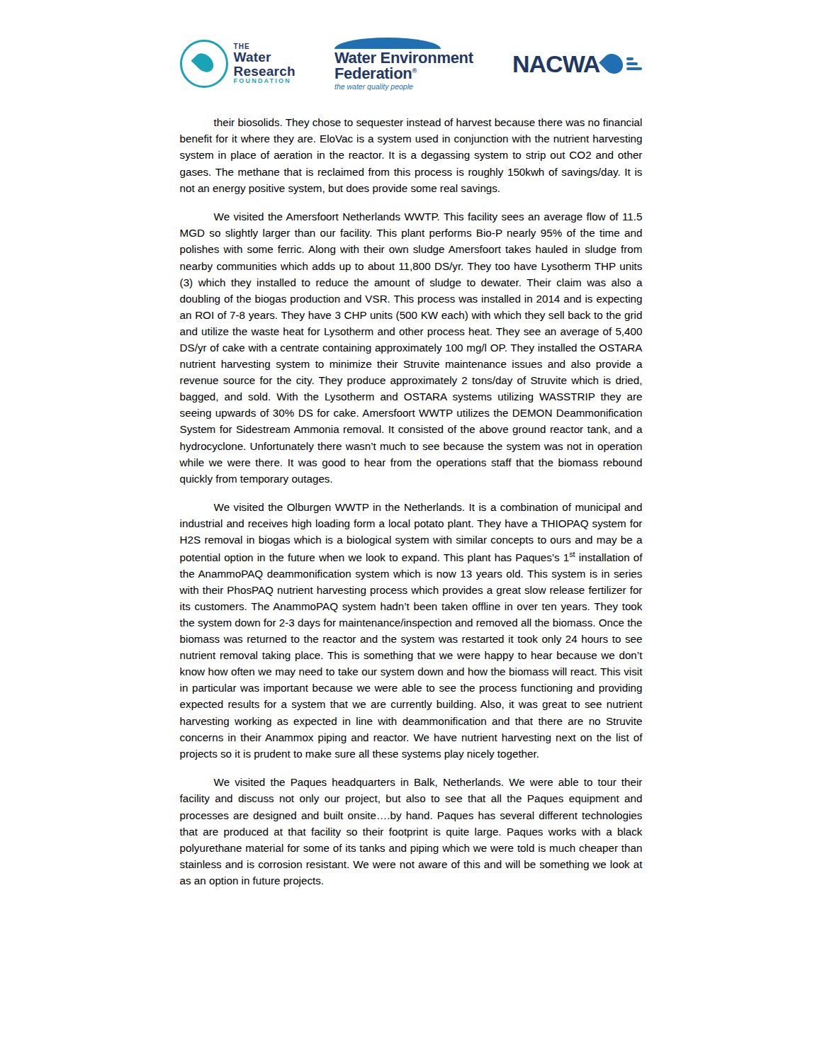THE
Water
Research
FOUNDATION
Water Environment
Federation®
the water quality people
NACWA
their biosolids. They chose to sequester instead of harvest because there was no financial benefit for it where they are. EloVac is a system used in conjunction with the nutrient harvesting system in place of aeration in the reactor. It is a degassing system to strip out CO2 and other gases. The methane that is reclaimed from this process is roughly 150kwh of savings/day. It is not an energy positive system, but does provide some real savings.
We visited the Amersfoort Netherlands WWTP. This facility sees an average flow of 11.5 MGD so slightly larger than our facility. This plant performs Bio-P nearly 95% of the time and polishes with some ferric. Along with their own sludge Amersfoort takes hauled in sludge from nearby communities which adds up to about 11,800 DS/yr. They too have Lysotherm THP units (3) which they installed to reduce the amount of sludge to dewater. Their claim was also a doubling of the biogas production and VSR. This process was installed in 2014 and is expecting an ROI of 7-8 years. They have 3 CHP units (500 KW each) with which they sell back to the grid and utilize the waste heat for Lysotherm and other process heat. They see an average of 5,400 DS/yr of cake with a centrate containing approximately 100 mg/l OP. They installed the OSTARA nutrient harvesting system to minimize their Struvite maintenance issues and also provide a revenue source for the city. They produce approximately 2 tons/day of Struvite which is dried, bagged, and sold. With the Lysotherm and OSTARA systems utilizing WASSTRIP they are seeing upwards of 30% DS for cake. Amersfoort WWTP utilizes the DEMON Deammonification System for Sidestream Ammonia removal. It consisted of the above ground reactor tank, and a hydrocyclone. Unfortunately there wasn’t much to see because the system was not in operation while we were there. It was good to hear from the operations staff that the biomass rebound quickly from temporary outages.
We visited the Olburgen WWTP in the Netherlands. It is a combination of municipal and industrial and receives high loading form a local potato plant. They have a THIOPAQ system for H2S removal in biogas which is a biological system with similar concepts to ours and may be a potential option in the future when we look to expand. This plant has Paques’s 1st installation of the AnammoPAQ deammonification system which is now 13 years old. This system is in series with their PhosPAQ nutrient harvesting process which provides a great slow release fertilizer for its customers. The AnammoPAQ system hadn’t been taken offline in over ten years. They took the system down for 2-3 days for maintenance/inspection and removed all the biomass. Once the biomass was returned to the reactor and the system was restarted it took only 24 hours to see nutrient removal taking place. This is something that we were happy to hear because we don’t know how often we may need to take our system down and how the biomass will react. This visit in particular was important because we were able to see the process functioning and providing expected results for a system that we are currently building. Also, it was great to see nutrient harvesting working as expected in line with deammonification and that there are no Struvite concerns in their Anammox piping and reactor. We have nutrient harvesting next on the list of projects so it is prudent to make sure all these systems play nicely together.
We visited the Paques headquarters in Balk, Netherlands. We were able to tour their facility and discuss not only our project, but also to see that all the Paques equipment and processes are designed and built onsite….by hand. Paques has several different technologies that are produced at that facility so their footprint is quite large. Paques works with a black polyurethane material for some of its tanks and piping which we were told is much cheaper than stainless and is corrosion resistant. We were not aware of this and will be something we look at as an option in future projects.